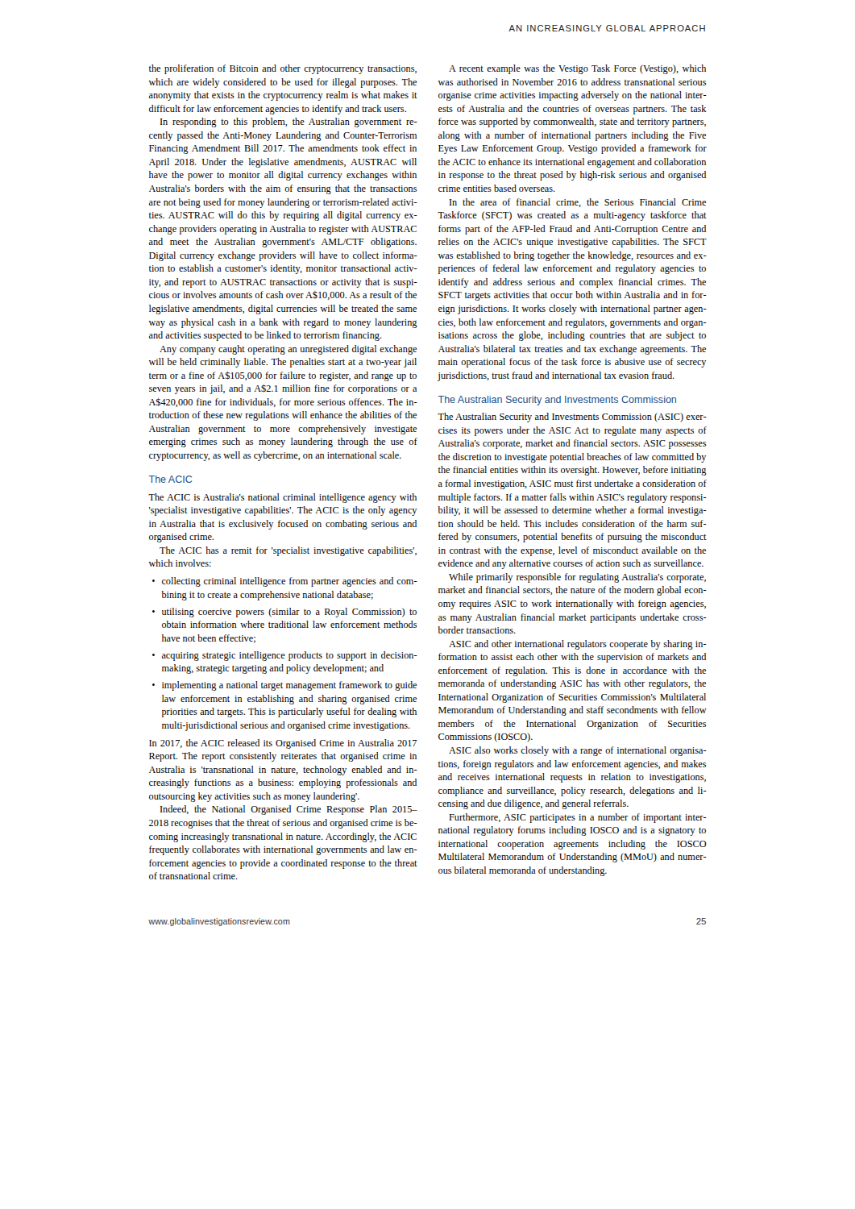An increasingly global approach
the proliferation of Bitcoin and other cryptocurrency transactions, which are widely considered to be used for illegal purposes. The anonymity that exists in the cryptocurrency realm is what makes it difficult for law enforcement agencies to identify and track users.
In responding to this problem, the Australian government recently passed the Anti-Money Laundering and Counter-Terrorism Financing Amendment Bill 2017. The amendments took effect in April 2018. Under the legislative amendments, AUSTRAC will have the power to monitor all digital currency exchanges within Australia's borders with the aim of ensuring that the transactions are not being used for money laundering or terrorism-related activities. AUSTRAC will do this by requiring all digital currency exchange providers operating in Australia to register with AUSTRAC and meet the Australian government's AML/CTF obligations. Digital currency exchange providers will have to collect information to establish a customer's identity, monitor transactional activity, and report to AUSTRAC transactions or activity that is suspicious or involves amounts of cash over A$10,000. As a result of the legislative amendments, digital currencies will be treated the same way as physical cash in a bank with regard to money laundering and activities suspected to be linked to terrorism financing.
Any company caught operating an unregistered digital exchange will be held criminally liable. The penalties start at a two-year jail term or a fine of A$105,000 for failure to register, and range up to seven years in jail, and a A$2.1 million fine for corporations or a A$420,000 fine for individuals, for more serious offences. The introduction of these new regulations will enhance the abilities of the Australian government to more comprehensively investigate emerging crimes such as money laundering through the use of cryptocurrency, as well as cybercrime, on an international scale.
The ACIC
The ACIC is Australia's national criminal intelligence agency with 'specialist investigative capabilities'. The ACIC is the only agency in Australia that is exclusively focused on combating serious and organised crime.
The ACIC has a remit for 'specialist investigative capabilities', which involves:
collecting criminal intelligence from partner agencies and combining it to create a comprehensive national database;
utilising coercive powers (similar to a Royal Commission) to obtain information where traditional law enforcement methods have not been effective;
acquiring strategic intelligence products to support in decision-making, strategic targeting and policy development; and
implementing a national target management framework to guide law enforcement in establishing and sharing organised crime priorities and targets. This is particularly useful for dealing with multi-jurisdictional serious and organised crime investigations.
In 2017, the ACIC released its Organised Crime in Australia 2017 Report. The report consistently reiterates that organised crime in Australia is 'transnational in nature, technology enabled and increasingly functions as a business: employing professionals and outsourcing key activities such as money laundering'.
Indeed, the National Organised Crime Response Plan 2015–2018 recognises that the threat of serious and organised crime is becoming increasingly transnational in nature. Accordingly, the ACIC frequently collaborates with international governments and law enforcement agencies to provide a coordinated response to the threat of transnational crime.
A recent example was the Vestigo Task Force (Vestigo), which was authorised in November 2016 to address transnational serious organise crime activities impacting adversely on the national interests of Australia and the countries of overseas partners. The task force was supported by commonwealth, state and territory partners, along with a number of international partners including the Five Eyes Law Enforcement Group. Vestigo provided a framework for the ACIC to enhance its international engagement and collaboration in response to the threat posed by high-risk serious and organised crime entities based overseas.
In the area of financial crime, the Serious Financial Crime Taskforce (SFCT) was created as a multi-agency taskforce that forms part of the AFP-led Fraud and Anti-Corruption Centre and relies on the ACIC's unique investigative capabilities. The SFCT was established to bring together the knowledge, resources and experiences of federal law enforcement and regulatory agencies to identify and address serious and complex financial crimes. The SFCT targets activities that occur both within Australia and in foreign jurisdictions. It works closely with international partner agencies, both law enforcement and regulators, governments and organisations across the globe, including countries that are subject to Australia's bilateral tax treaties and tax exchange agreements. The main operational focus of the task force is abusive use of secrecy jurisdictions, trust fraud and international tax evasion fraud.
The Australian Security and Investments Commission
The Australian Security and Investments Commission (ASIC) exercises its powers under the ASIC Act to regulate many aspects of Australia's corporate, market and financial sectors. ASIC possesses the discretion to investigate potential breaches of law committed by the financial entities within its oversight. However, before initiating a formal investigation, ASIC must first undertake a consideration of multiple factors. If a matter falls within ASIC's regulatory responsibility, it will be assessed to determine whether a formal investigation should be held. This includes consideration of the harm suffered by consumers, potential benefits of pursuing the misconduct in contrast with the expense, level of misconduct available on the evidence and any alternative courses of action such as surveillance.
While primarily responsible for regulating Australia's corporate, market and financial sectors, the nature of the modern global economy requires ASIC to work internationally with foreign agencies, as many Australian financial market participants undertake cross-border transactions.
ASIC and other international regulators cooperate by sharing information to assist each other with the supervision of markets and enforcement of regulation. This is done in accordance with the memoranda of understanding ASIC has with other regulators, the International Organization of Securities Commission's Multilateral Memorandum of Understanding and staff secondments with fellow members of the International Organization of Securities Commissions (IOSCO).
ASIC also works closely with a range of international organisations, foreign regulators and law enforcement agencies, and makes and receives international requests in relation to investigations, compliance and surveillance, policy research, delegations and licensing and due diligence, and general referrals.
Furthermore, ASIC participates in a number of important international regulatory forums including IOSCO and is a signatory to international cooperation agreements including the IOSCO Multilateral Memorandum of Understanding (MMoU) and numerous bilateral memoranda of understanding.
www.globalinvestigationsreview.com 25